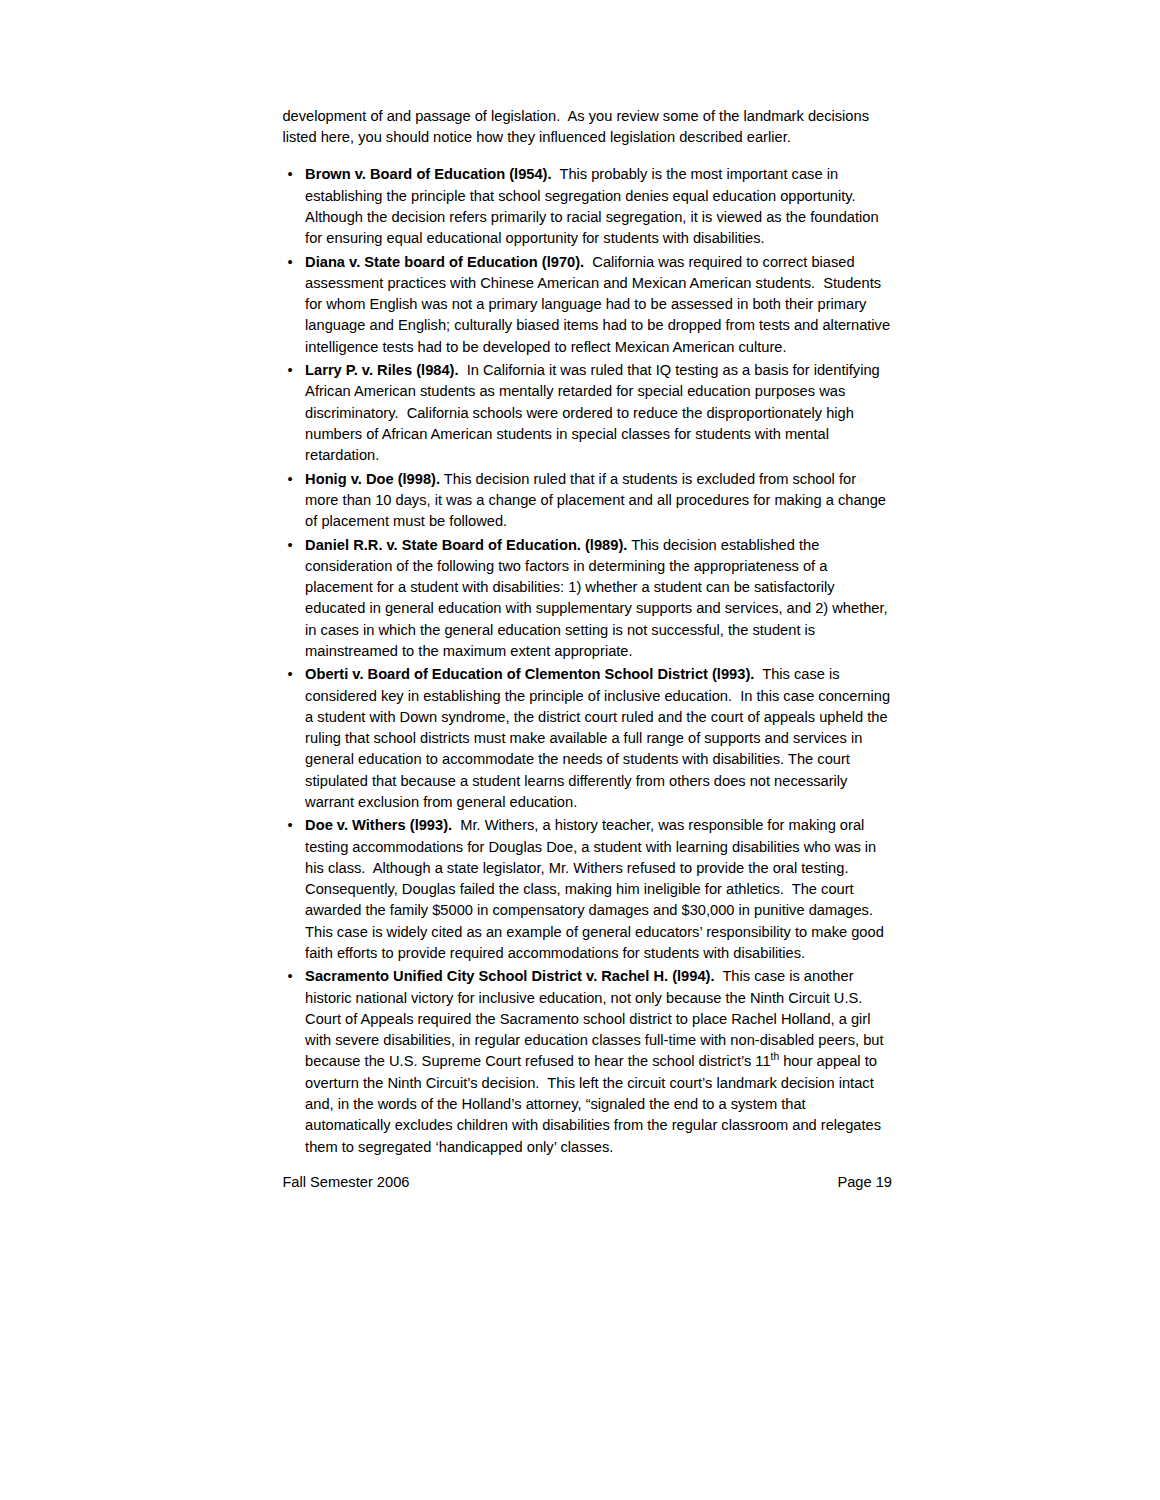development of and passage of legislation. As you review some of the landmark decisions listed here, you should notice how they influenced legislation described earlier.
Brown v. Board of Education (l954). This probably is the most important case in establishing the principle that school segregation denies equal education opportunity. Although the decision refers primarily to racial segregation, it is viewed as the foundation for ensuring equal educational opportunity for students with disabilities.
Diana v. State board of Education (l970). California was required to correct biased assessment practices with Chinese American and Mexican American students. Students for whom English was not a primary language had to be assessed in both their primary language and English; culturally biased items had to be dropped from tests and alternative intelligence tests had to be developed to reflect Mexican American culture.
Larry P. v. Riles (l984). In California it was ruled that IQ testing as a basis for identifying African American students as mentally retarded for special education purposes was discriminatory. California schools were ordered to reduce the disproportionately high numbers of African American students in special classes for students with mental retardation.
Honig v. Doe (l998). This decision ruled that if a students is excluded from school for more than 10 days, it was a change of placement and all procedures for making a change of placement must be followed.
Daniel R.R. v. State Board of Education. (l989). This decision established the consideration of the following two factors in determining the appropriateness of a placement for a student with disabilities: 1) whether a student can be satisfactorily educated in general education with supplementary supports and services, and 2) whether, in cases in which the general education setting is not successful, the student is mainstreamed to the maximum extent appropriate.
Oberti v. Board of Education of Clementon School District (l993). This case is considered key in establishing the principle of inclusive education. In this case concerning a student with Down syndrome, the district court ruled and the court of appeals upheld the ruling that school districts must make available a full range of supports and services in general education to accommodate the needs of students with disabilities. The court stipulated that because a student learns differently from others does not necessarily warrant exclusion from general education.
Doe v. Withers (l993). Mr. Withers, a history teacher, was responsible for making oral testing accommodations for Douglas Doe, a student with learning disabilities who was in his class. Although a state legislator, Mr. Withers refused to provide the oral testing. Consequently, Douglas failed the class, making him ineligible for athletics. The court awarded the family $5000 in compensatory damages and $30,000 in punitive damages. This case is widely cited as an example of general educators’ responsibility to make good faith efforts to provide required accommodations for students with disabilities.
Sacramento Unified City School District v. Rachel H. (l994). This case is another historic national victory for inclusive education, not only because the Ninth Circuit U.S. Court of Appeals required the Sacramento school district to place Rachel Holland, a girl with severe disabilities, in regular education classes full-time with non-disabled peers, but because the U.S. Supreme Court refused to hear the school district’s 11th hour appeal to overturn the Ninth Circuit’s decision. This left the circuit court’s landmark decision intact and, in the words of the Holland’s attorney, “signaled the end to a system that automatically excludes children with disabilities from the regular classroom and relegates them to segregated ‘handicapped only’ classes.
Fall Semester 2006 Page 19